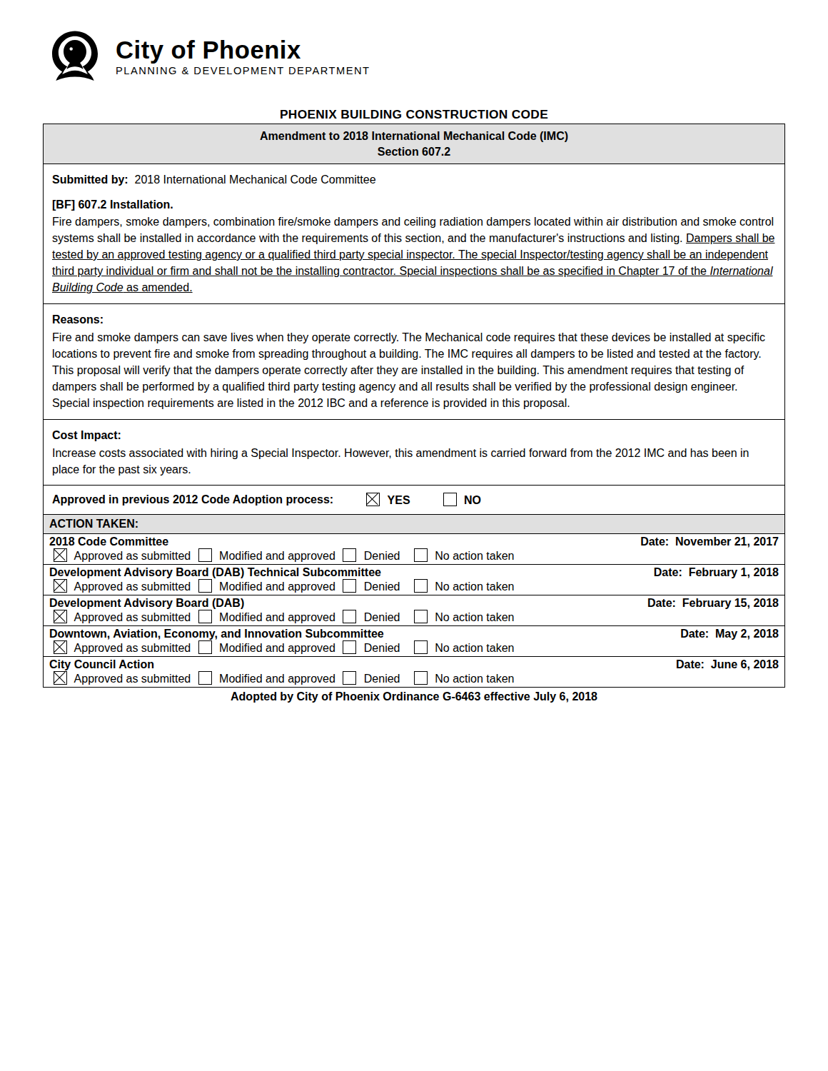City of Phoenix
PLANNING & DEVELOPMENT DEPARTMENT
PHOENIX BUILDING CONSTRUCTION CODE
| Amendment to 2018 International Mechanical Code (IMC) Section 607.2 |
| Submitted by: 2018 International Mechanical Code Committee [BF] 607.2 Installation. Fire dampers, smoke dampers, combination fire/smoke dampers and ceiling radiation dampers located within air distribution and smoke control systems shall be installed in accordance with the requirements of this section, and the manufacturer's instructions and listing. Dampers shall be tested by an approved testing agency or a qualified third party special inspector. The special Inspector/testing agency shall be an independent third party individual or firm and shall not be the installing contractor. Special inspections shall be as specified in Chapter 17 of the International Building Code as amended. |
| Reasons: Fire and smoke dampers can save lives when they operate correctly. The Mechanical code requires that these devices be installed at specific locations to prevent fire and smoke from spreading throughout a building. The IMC requires all dampers to be listed and tested at the factory. This proposal will verify that the dampers operate correctly after they are installed in the building. This amendment requires that testing of dampers shall be performed by a qualified third party testing agency and all results shall be verified by the professional design engineer. Special inspection requirements are listed in the 2012 IBC and a reference is provided in this proposal. |
| Cost Impact: Increase costs associated with hiring a Special Inspector. However, this amendment is carried forward from the 2012 IMC and has been in place for the past six years. |
| Approved in previous 2012 Code Adoption process: YES NO |
| ACTION TAKEN: |
2018 Code Committee Date: November 21, 2017
Approved as submitted Modified and approved Denied No action taken
Development Advisory Board (DAB) Technical Subcommittee Date: February 1, 2018
Approved as submitted Modified and approved Denied No action taken
Development Advisory Board (DAB) Date: February 15, 2018
Approved as submitted Modified and approved Denied No action taken
Downtown, Aviation, Economy, and Innovation Subcommittee Date: May 2, 2018
Approved as submitted Modified and approved Denied No action taken
City Council Action Date: June 6, 2018
Approved as submitted Modified and approved Denied No action taken
Adopted by City of Phoenix Ordinance G-6463 effective July 6, 2018